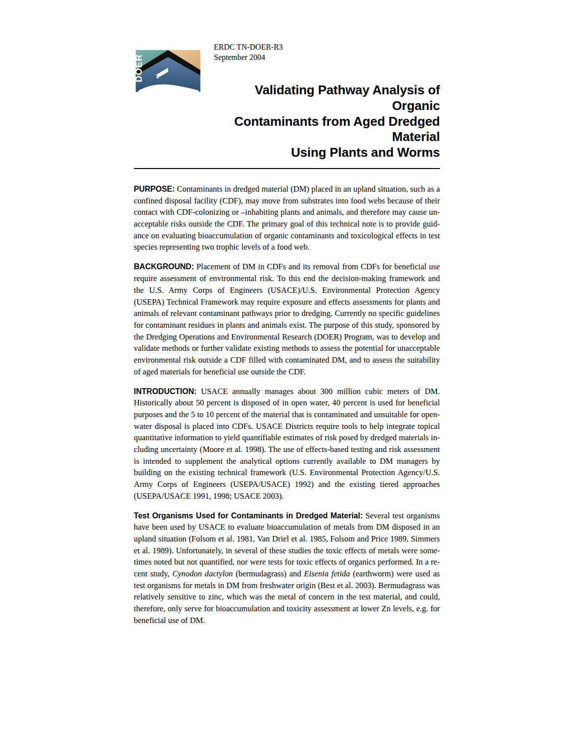DOER
ERDC TN-DOER-R3
September 2004
Validating Pathway Analysis of Organic
Contaminants from Aged Dredged Material
Using Plants and Worms
PURPOSE: Contaminants in dredged material (DM) placed in an upland situation, such as a confined disposal facility (CDF), may move from substrates into food webs because of their contact with CDF-colonizing or –inhabiting plants and animals, and therefore may cause unacceptable risks outside the CDF. The primary goal of this technical note is to provide guidance on evaluating bioaccumulation of organic contaminants and toxicological effects in test species representing two trophic levels of a food web.
BACKGROUND: Placement of DM in CDFs and its removal from CDFs for beneficial use require assessment of environmental risk. To this end the decision-making framework and the U.S. Army Corps of Engineers (USACE)/U.S. Environmental Protection Agency (USEPA) Technical Framework may require exposure and effects assessments for plants and animals of relevant contaminant pathways prior to dredging. Currently no specific guidelines for contaminant residues in plants and animals exist. The purpose of this study, sponsored by the Dredging Operations and Environmental Research (DOER) Program, was to develop and validate methods or further validate existing methods to assess the potential for unacceptable environmental risk outside a CDF filled with contaminated DM, and to assess the suitability of aged materials for beneficial use outside the CDF.
INTRODUCTION: USACE annually manages about 300 million cubic meters of DM. Historically about 50 percent is disposed of in open water, 40 percent is used for beneficial purposes and the 5 to 10 percent of the material that is contaminated and unsuitable for open-water disposal is placed into CDFs. USACE Districts require tools to help integrate topical quantitative information to yield quantifiable estimates of risk posed by dredged materials including uncertainty (Moore et al. 1998). The use of effects-based testing and risk assessment is intended to supplement the analytical options currently available to DM managers by building on the existing technical framework (U.S. Environmental Protection Agency/U.S. Army Corps of Engineers (USEPA/USACE) 1992) and the existing tiered approaches (USEPA/USACE 1991, 1998; USACE 2003).
Test Organisms Used for Contaminants in Dredged Material: Several test organisms have been used by USACE to evaluate bioaccumulation of metals from DM disposed in an upland situation (Folsom et al. 1981, Van Driel et al. 1985, Folsom and Price 1989, Simmers et al. 1989). Unfortunately, in several of these studies the toxic effects of metals were sometimes noted but not quantified, nor were tests for toxic effects of organics performed. In a recent study, Cynodon dactylon (bermudagrass) and Eisenia fetida (earthworm) were used as test organisms for metals in DM from freshwater origin (Best et al. 2003). Bermudagrass was relatively sensitive to zinc, which was the metal of concern in the test material, and could, therefore, only serve for bioaccumulation and toxicity assessment at lower Zn levels, e.g. for beneficial use of DM.